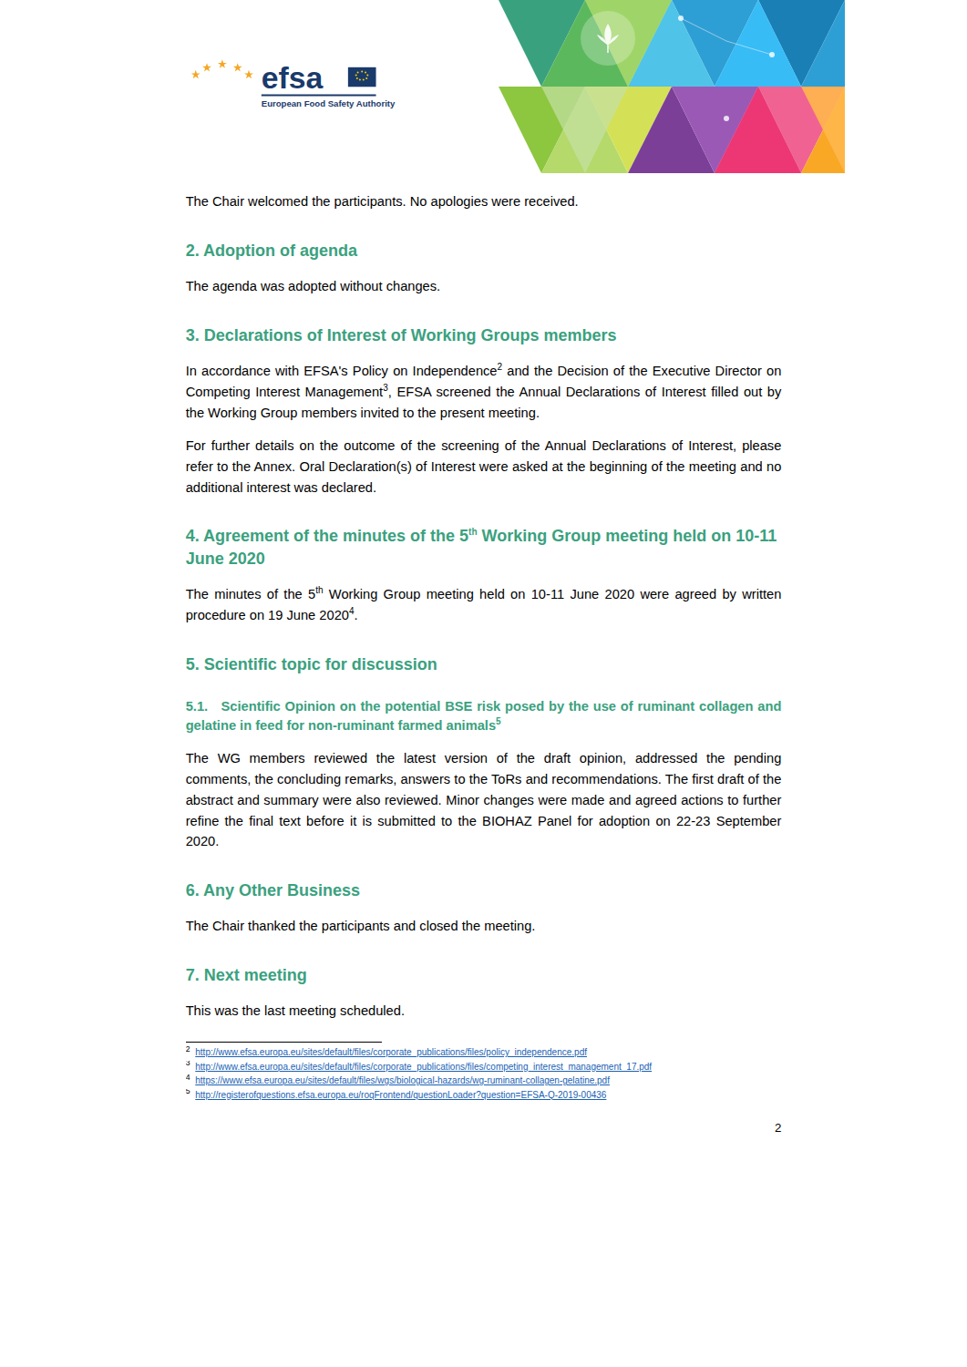efsa European Food Safety Authority
The Chair welcomed the participants. No apologies were received.
2. Adoption of agenda
The agenda was adopted without changes.
3. Declarations of Interest of Working Groups members
In accordance with EFSA's Policy on Independence2 and the Decision of the Executive Director on Competing Interest Management3, EFSA screened the Annual Declarations of Interest filled out by the Working Group members invited to the present meeting.
For further details on the outcome of the screening of the Annual Declarations of Interest, please refer to the Annex. Oral Declaration(s) of Interest were asked at the beginning of the meeting and no additional interest was declared.
4. Agreement of the minutes of the 5th Working Group meeting held on 10-11 June 2020
The minutes of the 5th Working Group meeting held on 10-11 June 2020 were agreed by written procedure on 19 June 20204.
5. Scientific topic for discussion
5.1. Scientific Opinion on the potential BSE risk posed by the use of ruminant collagen and gelatine in feed for non-ruminant farmed animals5
The WG members reviewed the latest version of the draft opinion, addressed the pending comments, the concluding remarks, answers to the ToRs and recommendations. The first draft of the abstract and summary were also reviewed. Minor changes were made and agreed actions to further refine the final text before it is submitted to the BIOHAZ Panel for adoption on 22-23 September 2020.
6. Any Other Business
The Chair thanked the participants and closed the meeting.
7. Next meeting
This was the last meeting scheduled.
2 http://www.efsa.europa.eu/sites/default/files/corporate_publications/files/policy_independence.pdf
3 http://www.efsa.europa.eu/sites/default/files/corporate_publications/files/competing_interest_management_17.pdf
4 https://www.efsa.europa.eu/sites/default/files/wgs/biological-hazards/wg-ruminant-collagen-gelatine.pdf
5 http://registerofquestions.efsa.europa.eu/roqFrontend/questionLoader?question=EFSA-Q-2019-00436
2